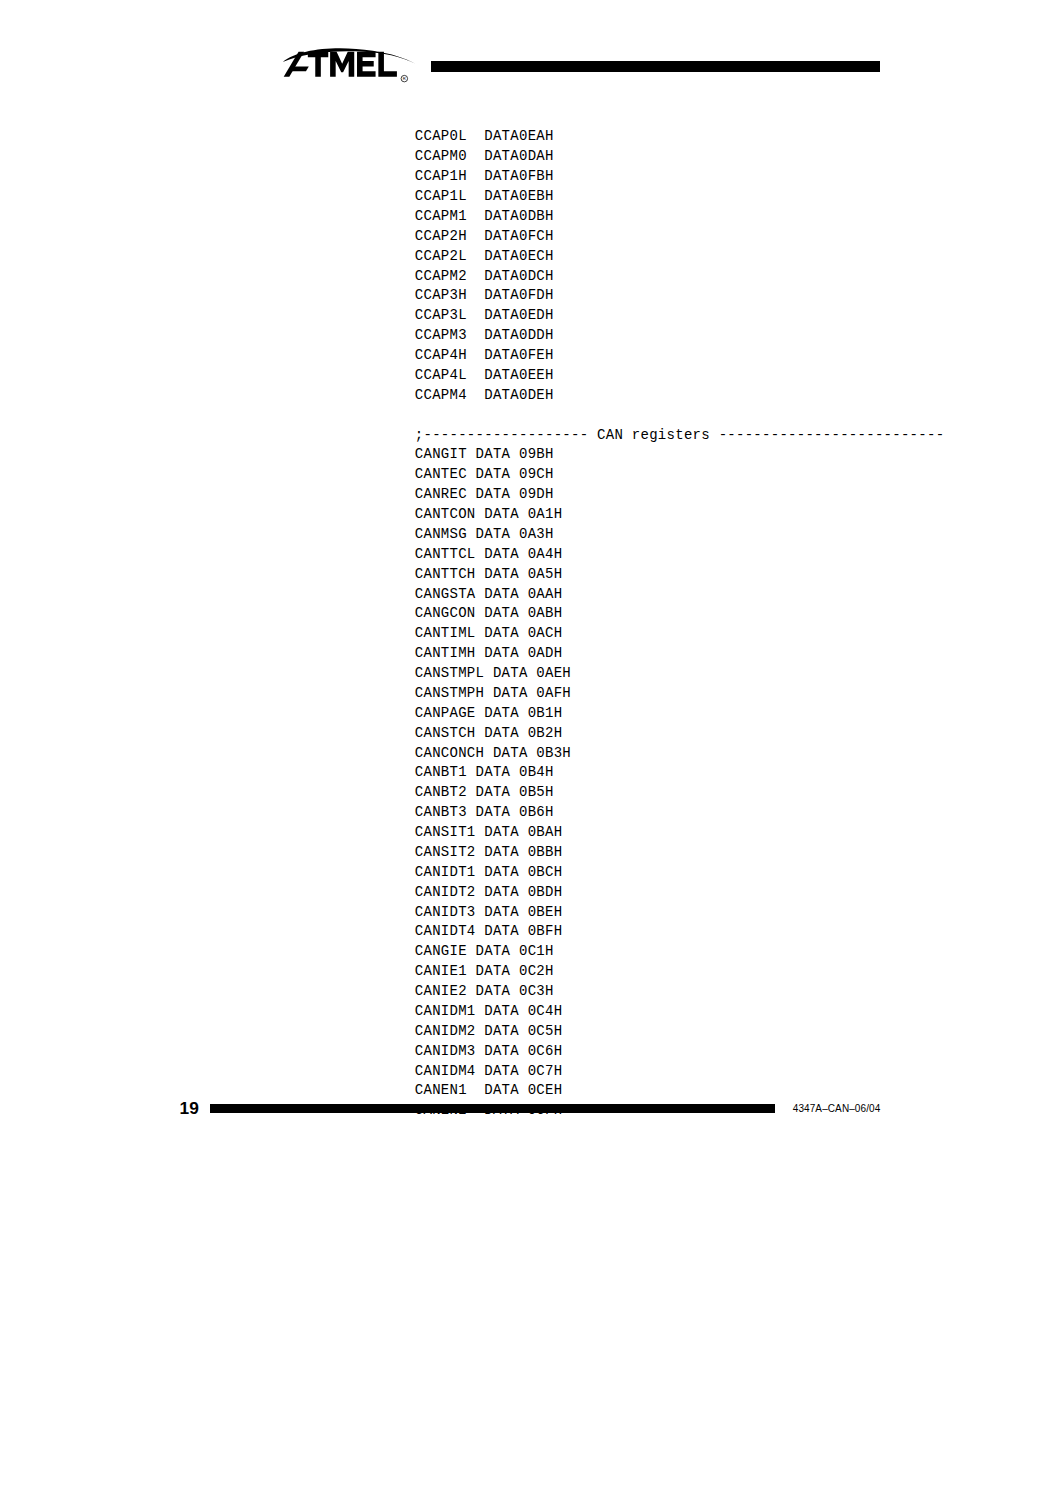R
CCAP0L DATA0EAH CCAPM0 DATA0DAH CCAP1H DATA0FBH CCAP1L DATA0EBH CCAPM1 DATA0DBH CCAP2H DATA0FCH CCAP2L DATA0ECH CCAPM2 DATA0DCH CCAP3H DATA0FDH CCAP3L DATA0EDH CCAPM3 DATA0DDH CCAP4H DATA0FEH CCAP4L DATA0EEH CCAPM4 DATA0DEH ;------------------- CAN registers -------------------------- CANGIT DATA 09BH CANTEC DATA 09CH CANREC DATA 09DH CANTCON DATA 0A1H CANMSG DATA 0A3H CANTTCL DATA 0A4H CANTTCH DATA 0A5H CANGSTA DATA 0AAH CANGCON DATA 0ABH CANTIML DATA 0ACH CANTIMH DATA 0ADH CANSTMPL DATA 0AEH CANSTMPH DATA 0AFH CANPAGE DATA 0B1H CANSTCH DATA 0B2H CANCONCH DATA 0B3H CANBT1 DATA 0B4H CANBT2 DATA 0B5H CANBT3 DATA 0B6H CANSIT1 DATA 0BAH CANSIT2 DATA 0BBH CANIDT1 DATA 0BCH CANIDT2 DATA 0BDH CANIDT3 DATA 0BEH CANIDT4 DATA 0BFH CANGIE DATA 0C1H CANIE1 DATA 0C2H CANIE2 DATA 0C3H CANIDM1 DATA 0C4H CANIDM2 DATA 0C5H CANIDM3 DATA 0C6H CANIDM4 DATA 0C7H CANEN1 DATA 0CEH CANEN2 DATA 0CFH
19
4347A–CAN–06/04